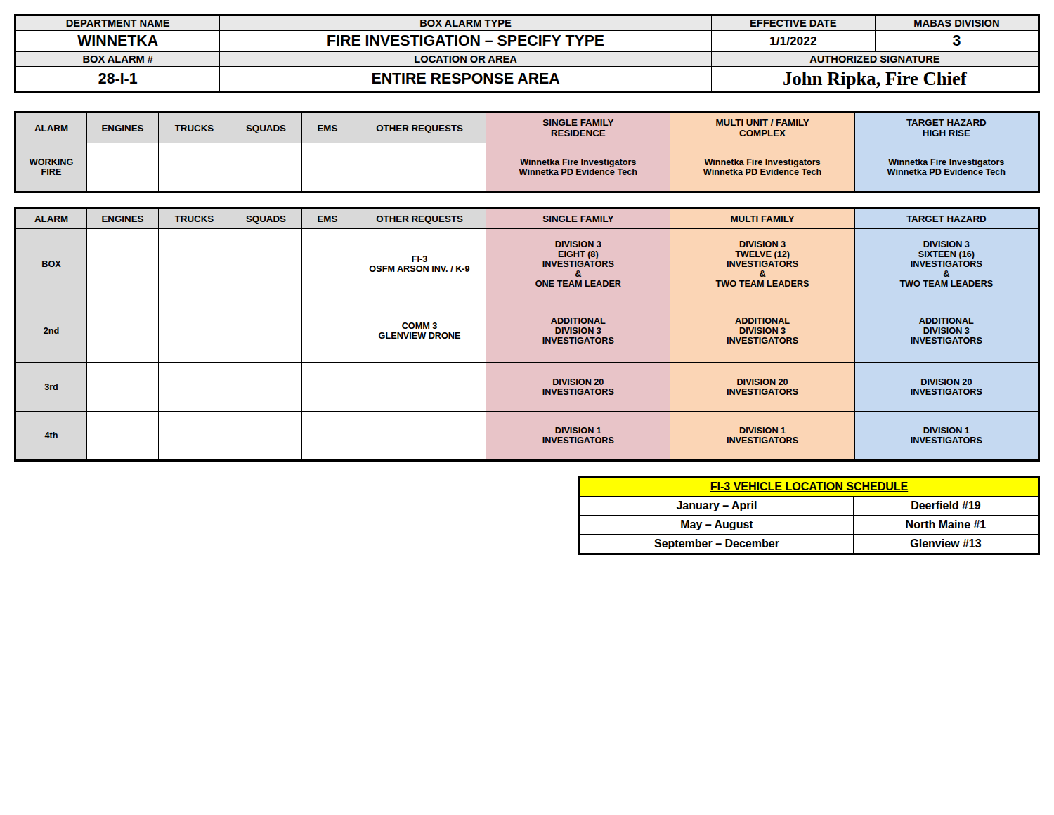| DEPARTMENT NAME | BOX ALARM TYPE | EFFECTIVE DATE | MABAS DIVISION |
| WINNETKA | FIRE INVESTIGATION – SPECIFY TYPE | 1/1/2022 | 3 |
| BOX ALARM # | LOCATION OR AREA | AUTHORIZED SIGNATURE |
| 28-I-1 | ENTIRE RESPONSE AREA | John Ripka, Fire Chief |
| ALARM | ENGINES | TRUCKS | SQUADS | EMS | OTHER REQUESTS | SINGLE FAMILY RESIDENCE | MULTI UNIT / FAMILY COMPLEX | TARGET HAZARD HIGH RISE |
| --- | --- | --- | --- | --- | --- | --- | --- | --- |
| WORKING FIRE | | | | | | Winnetka Fire Investigators Winnetka PD Evidence Tech | Winnetka Fire Investigators Winnetka PD Evidence Tech | Winnetka Fire Investigators Winnetka PD Evidence Tech |
| ALARM | ENGINES | TRUCKS | SQUADS | EMS | OTHER REQUESTS | SINGLE FAMILY | MULTI FAMILY | TARGET HAZARD |
| --- | --- | --- | --- | --- | --- | --- | --- | --- |
| BOX | | | | | FI-3 OSFM ARSON INV. / K-9 | DIVISION 3 EIGHT (8) INVESTIGATORS & ONE TEAM LEADER | DIVISION 3 TWELVE (12) INVESTIGATORS & TWO TEAM LEADERS | DIVISION 3 SIXTEEN (16) INVESTIGATORS & TWO TEAM LEADERS |
| 2nd | | | | | COMM 3 GLENVIEW DRONE | ADDITIONAL DIVISION 3 INVESTIGATORS | ADDITIONAL DIVISION 3 INVESTIGATORS | ADDITIONAL DIVISION 3 INVESTIGATORS |
| 3rd | | | | | | DIVISION 20 INVESTIGATORS | DIVISION 20 INVESTIGATORS | DIVISION 20 INVESTIGATORS |
| 4th | | | | | | DIVISION 1 INVESTIGATORS | DIVISION 1 INVESTIGATORS | DIVISION 1 INVESTIGATORS |
| FI-3 VEHICLE LOCATION SCHEDULE |
| January – April | Deerfield #19 |
| May – August | North Maine #1 |
| September – December | Glenview #13 |